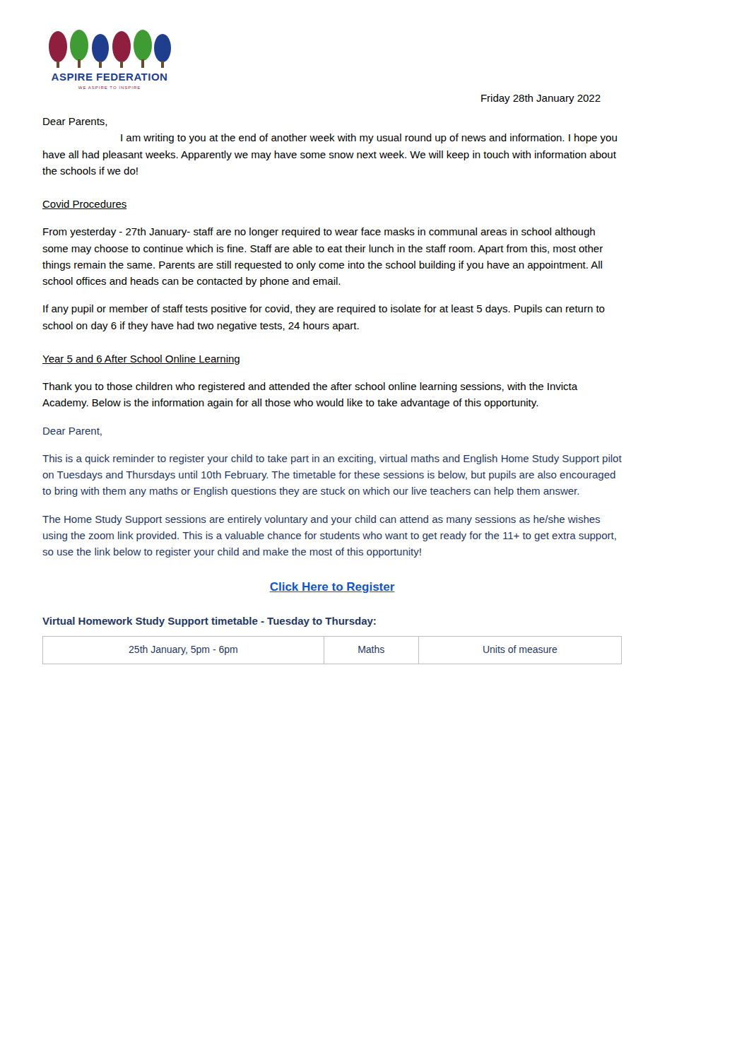ASPIRE FEDERATION WE ASPIRE TO INSPIRE
Friday 28th January 2022
Dear Parents,
I am writing to you at the end of another week with my usual round up of news and information. I hope you have all had pleasant weeks. Apparently we may have some snow next week. We will keep in touch with information about the schools if we do!
Covid Procedures
From yesterday - 27th January- staff are no longer required to wear face masks in communal areas in school although some may choose to continue which is fine. Staff are able to eat their lunch in the staff room. Apart from this, most other things remain the same. Parents are still requested to only come into the school building if you have an appointment. All school offices and heads can be contacted by phone and email.
If any pupil or member of staff tests positive for covid, they are required to isolate for at least 5 days. Pupils can return to school on day 6 if they have had two negative tests, 24 hours apart.
Year 5 and 6 After School Online Learning
Thank you to those children who registered and attended the after school online learning sessions, with the Invicta Academy. Below is the information again for all those who would like to take advantage of this opportunity.
Dear Parent,
This is a quick reminder to register your child to take part in an exciting, virtual maths and English Home Study Support pilot on Tuesdays and Thursdays until 10th February. The timetable for these sessions is below, but pupils are also encouraged to bring with them any maths or English questions they are stuck on which our live teachers can help them answer.
The Home Study Support sessions are entirely voluntary and your child can attend as many sessions as he/she wishes using the zoom link provided. This is a valuable chance for students who want to get ready for the 11+ to get extra support, so use the link below to register your child and make the most of this opportunity!
Click Here to Register
Virtual Homework Study Support timetable - Tuesday to Thursday:
| 25th January, 5pm - 6pm | Maths | Units of measure |